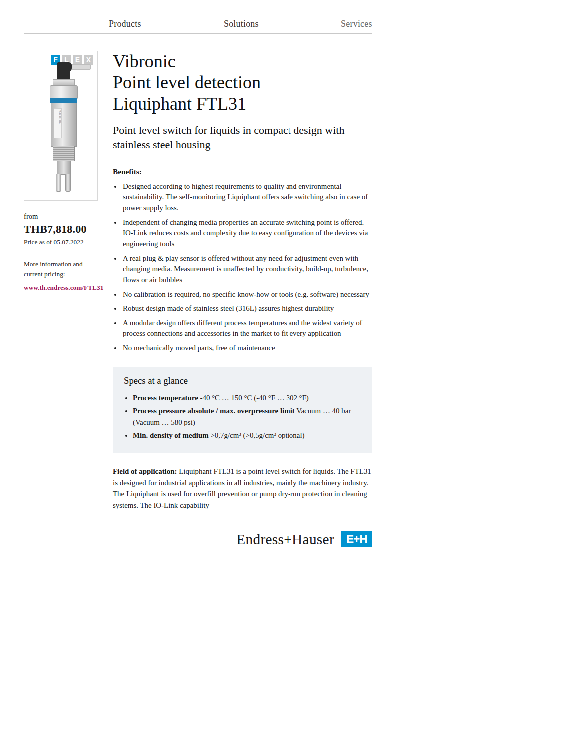Products Solutions Services
FLEX
FTL31 CE 316L
from THB7,818.00
Price as of 05.07.2022
More information and current pricing: www.th.endress.com/FTL31
Vibronic
Point level detection
Liquiphant FTL31
Point level switch for liquids in compact design with stainless steel housing
Benefits:
Designed according to highest requirements to quality and environmental sustainability. The self-monitoring Liquiphant offers safe switching also in case of power supply loss.
Independent of changing media properties an accurate switching point is offered. IO-Link reduces costs and complexity due to easy configuration of the devices via engineering tools
A real plug & play sensor is offered without any need for adjustment even with changing media. Measurement is unaffected by conductivity, build-up, turbulence, flows or air bubbles
No calibration is required, no specific know-how or tools (e.g. software) necessary
Robust design made of stainless steel (316L) assures highest durability
A modular design offers different process temperatures and the widest variety of process connections and accessories in the market to fit every application
No mechanically moved parts, free of maintenance
Specs at a glance
Process temperature -40 °C … 150 °C (-40 °F … 302 °F)
Process pressure absolute / max. overpressure limit Vacuum … 40 bar (Vacuum … 580 psi)
Min. density of medium >0,7g/cm³ (>0,5g/cm³ optional)
Field of application: Liquiphant FTL31 is a point level switch for liquids. The FTL31 is designed for industrial applications in all industries, mainly the machinery industry. The Liquiphant is used for overfill prevention or pump dry-run protection in cleaning systems. The IO-Link capability
Endress+Hauser
E+H